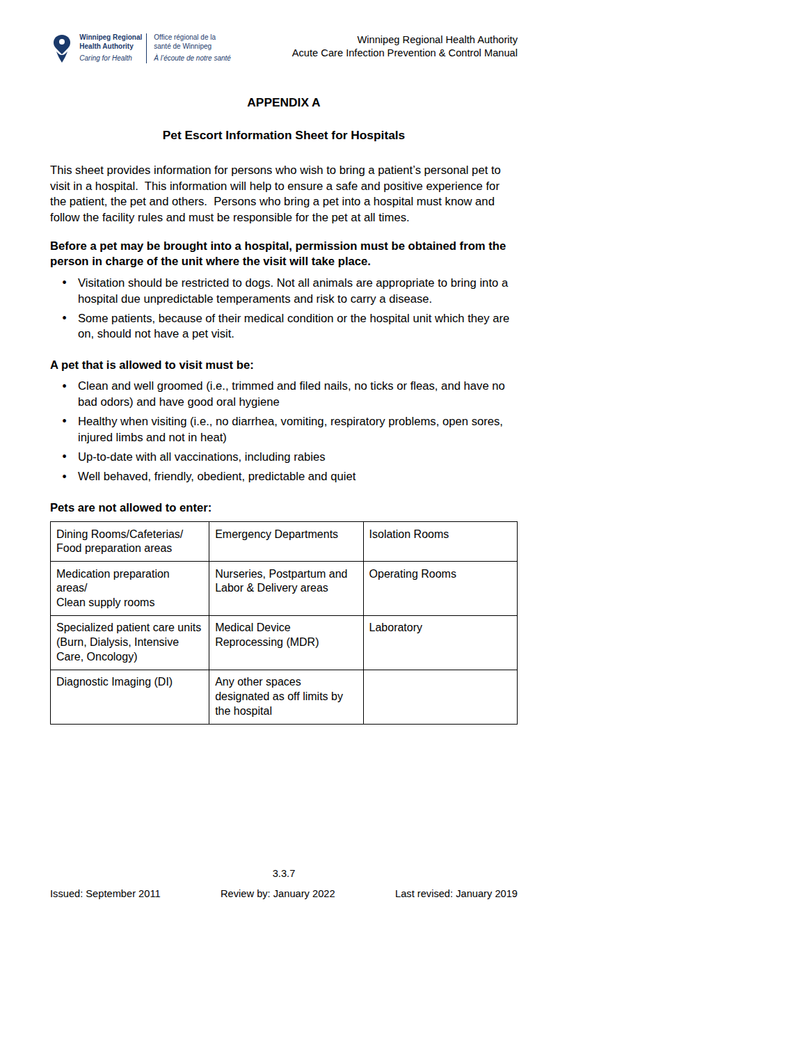Winnipeg Regional
Health Authority
Caring for Health
Office régional de la
santé de Winnipeg
À l’écoute de notre santé
Winnipeg Regional Health Authority
Acute Care Infection Prevention & Control Manual
APPENDIX A
Pet Escort Information Sheet for Hospitals
This sheet provides information for persons who wish to bring a patient’s personal pet to visit in a hospital. This information will help to ensure a safe and positive experience for the patient, the pet and others. Persons who bring a pet into a hospital must know and follow the facility rules and must be responsible for the pet at all times.
Before a pet may be brought into a hospital, permission must be obtained from the person in charge of the unit where the visit will take place.
Visitation should be restricted to dogs. Not all animals are appropriate to bring into a hospital due unpredictable temperaments and risk to carry a disease.
Some patients, because of their medical condition or the hospital unit which they are on, should not have a pet visit.
A pet that is allowed to visit must be:
Clean and well groomed (i.e., trimmed and filed nails, no ticks or fleas, and have no bad odors) and have good oral hygiene
Healthy when visiting (i.e., no diarrhea, vomiting, respiratory problems, open sores, injured limbs and not in heat)
Up-to-date with all vaccinations, including rabies
Well behaved, friendly, obedient, predictable and quiet
Pets are not allowed to enter:
| Dining Rooms/Cafeterias/ Food preparation areas | Emergency Departments | Isolation Rooms |
| Medication preparation areas/ Clean supply rooms | Nurseries, Postpartum and Labor & Delivery areas | Operating Rooms |
| Specialized patient care units (Burn, Dialysis, Intensive Care, Oncology) | Medical Device Reprocessing (MDR) | Laboratory |
| Diagnostic Imaging (DI) | Any other spaces designated as off limits by the hospital | |
3.3.7
Issued: September 2011 Review by: January 2022 Last revised: January 2019